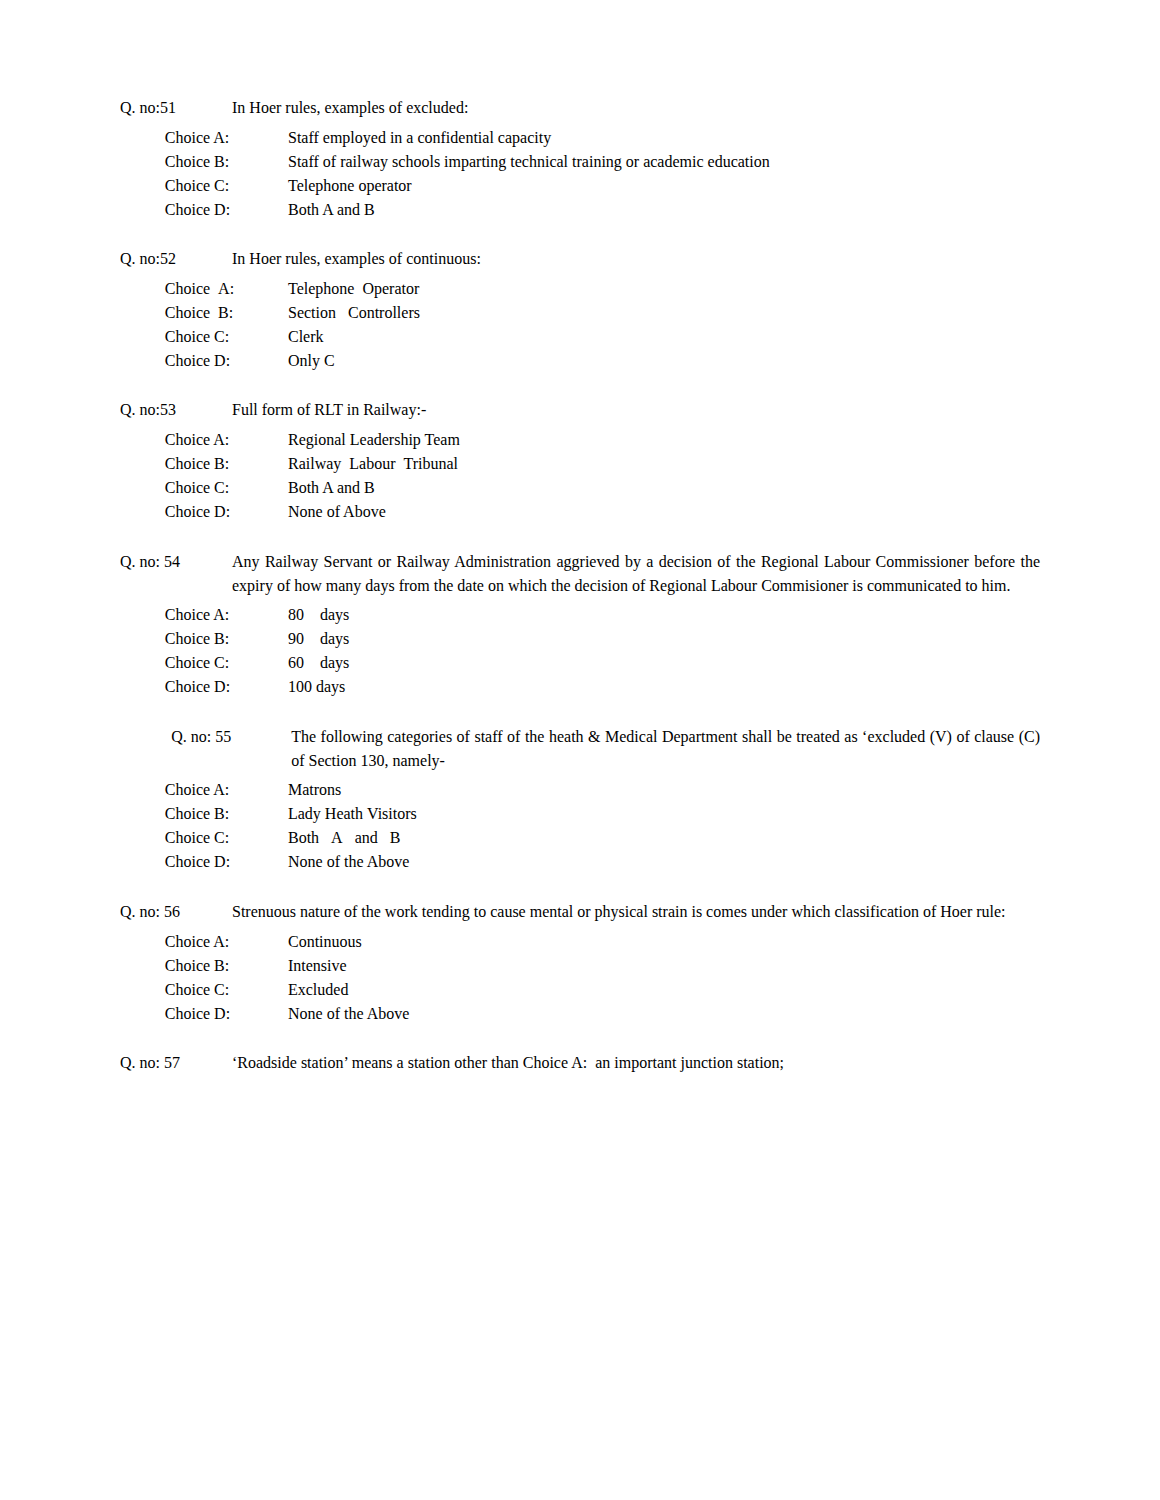Q. no:51
In Hoer rules, examples of excluded:
Choice A: Staff employed in a confidential capacity
Choice B: Staff of railway schools imparting technical training or academic education
Choice C: Telephone operator
Choice D: Both A and B
Q. no:52
In Hoer rules, examples of continuous:
Choice A: Telephone Operator
Choice B: Section Controllers
Choice C: Clerk
Choice D: Only C
Q. no:53
Full form of RLT in Railway:-
Choice A: Regional Leadership Team
Choice B: Railway Labour Tribunal
Choice C: Both A and B
Choice D: None of Above
Q. no: 54
Any Railway Servant or Railway Administration aggrieved by a decision of the Regional Labour Commissioner before the expiry of how many days from the date on which the decision of Regional Labour Commisioner is communicated to him.
Choice A: 80 days
Choice B: 90 days
Choice C: 60 days
Choice D: 100 days
Q. no: 55
The following categories of staff of the heath & Medical Department shall be treated as ‘excluded (V) of clause (C) of Section 130, namely-
Choice A: Matrons
Choice B: Lady Heath Visitors
Choice C: Both A and B
Choice D: None of the Above
Q. no: 56
Strenuous nature of the work tending to cause mental or physical strain is comes under which classification of Hoer rule:
Choice A: Continuous
Choice B: Intensive
Choice C: Excluded
Choice D: None of the Above
Q. no: 57
‘Roadside station’ means a station other than Choice A: an important junction station;